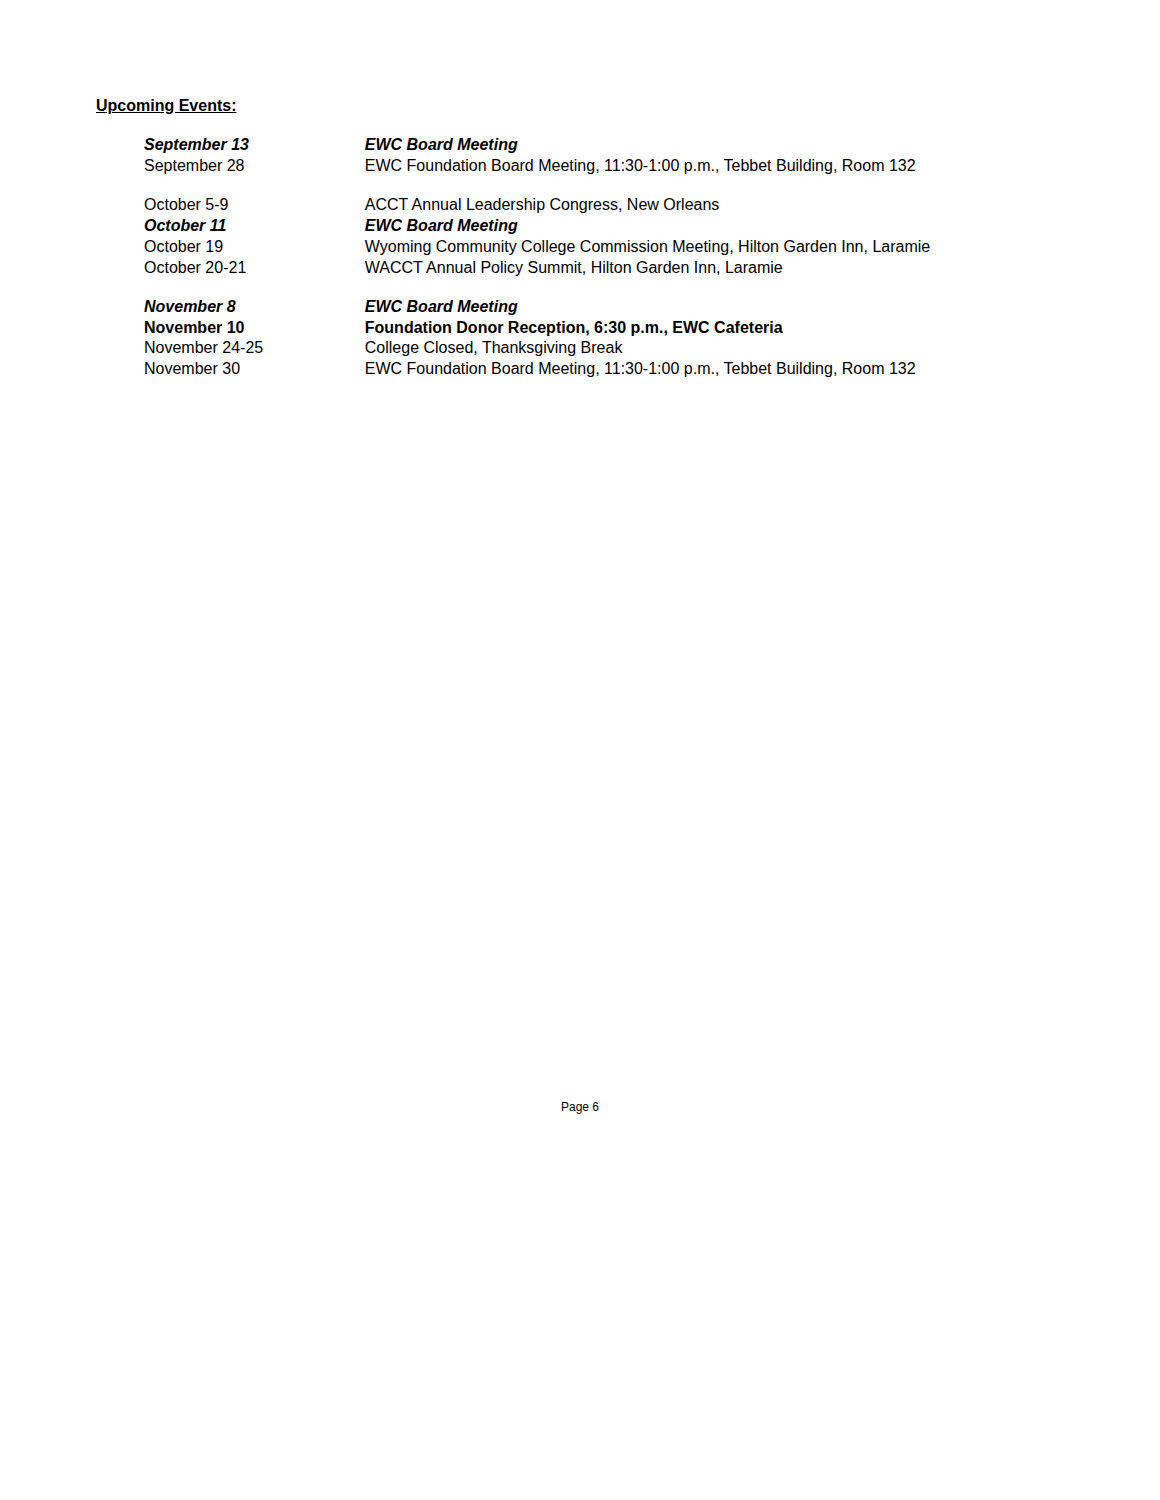Upcoming Events:
| September 13 | EWC Board Meeting |
| September 28 | EWC Foundation Board Meeting, 11:30-1:00 p.m., Tebbet Building, Room 132 |
| October 5-9 | ACCT Annual Leadership Congress, New Orleans |
| October 11 | EWC Board Meeting |
| October 19 | Wyoming Community College Commission Meeting, Hilton Garden Inn, Laramie |
| October 20-21 | WACCT Annual Policy Summit, Hilton Garden Inn, Laramie |
| November 8 | EWC Board Meeting |
| November 10 | Foundation Donor Reception, 6:30 p.m., EWC Cafeteria |
| November 24-25 | College Closed, Thanksgiving Break |
| November 30 | EWC Foundation Board Meeting, 11:30-1:00 p.m., Tebbet Building, Room 132 |
Page 6